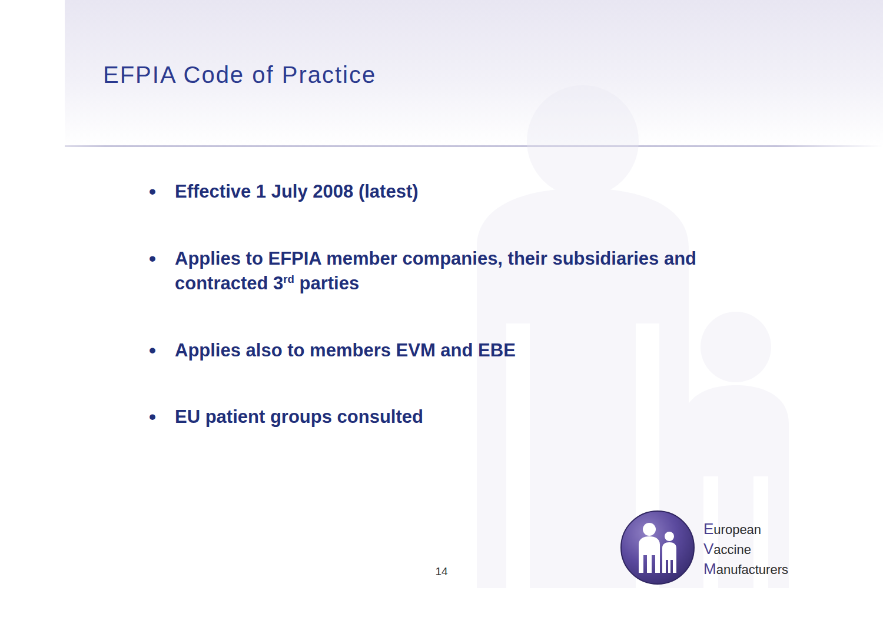EFPIA Code of Practice
Effective 1 July 2008 (latest)
Applies to EFPIA member companies, their subsidiaries and contracted 3rd parties
Applies also to members EVM and EBE
EU patient groups consulted
14
European Vaccine Manufacturers